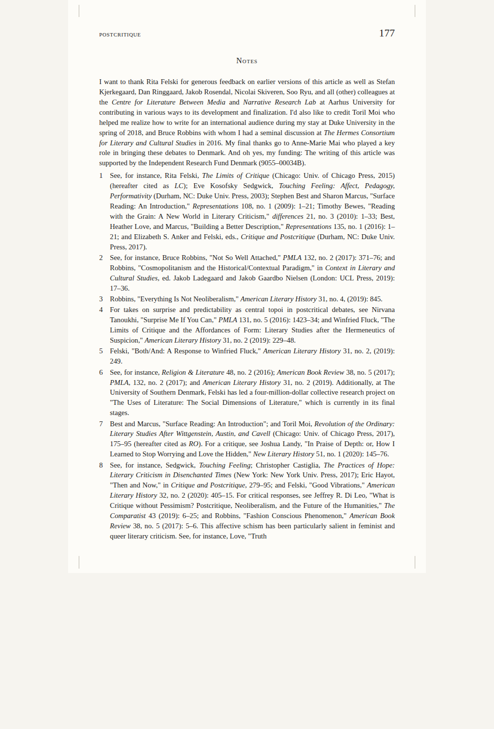postcritique 177
Notes
I want to thank Rita Felski for generous feedback on earlier versions of this article as well as Stefan Kjerkegaard, Dan Ringgaard, Jakob Rosendal, Nicolai Skiveren, Soo Ryu, and all (other) colleagues at the Centre for Literature Between Media and Narrative Research Lab at Aarhus University for contributing in various ways to its development and finalization. I'd also like to credit Toril Moi who helped me realize how to write for an international audience during my stay at Duke University in the spring of 2018, and Bruce Robbins with whom I had a seminal discussion at The Hermes Consortium for Literary and Cultural Studies in 2016. My final thanks go to Anne-Marie Mai who played a key role in bringing these debates to Denmark. And oh yes, my funding: The writing of this article was supported by the Independent Research Fund Denmark (9055–00034B).
1 See, for instance, Rita Felski, The Limits of Critique (Chicago: Univ. of Chicago Press, 2015) (hereafter cited as LC); Eve Kosofsky Sedgwick, Touching Feeling: Affect, Pedagogy, Performativity (Durham, NC: Duke Univ. Press, 2003); Stephen Best and Sharon Marcus, "Surface Reading: An Introduction," Representations 108, no. 1 (2009): 1–21; Timothy Bewes, "Reading with the Grain: A New World in Literary Criticism," differences 21, no. 3 (2010): 1–33; Best, Heather Love, and Marcus, "Building a Better Description," Representations 135, no. 1 (2016): 1–21; and Elizabeth S. Anker and Felski, eds., Critique and Postcritique (Durham, NC: Duke Univ. Press, 2017).
2 See, for instance, Bruce Robbins, "Not So Well Attached," PMLA 132, no. 2 (2017): 371–76; and Robbins, "Cosmopolitanism and the Historical/Contextual Paradigm," in Context in Literary and Cultural Studies, ed. Jakob Ladegaard and Jakob Gaardbo Nielsen (London: UCL Press, 2019): 17–36.
3 Robbins, "Everything Is Not Neoliberalism," American Literary History 31, no. 4, (2019): 845.
4 For takes on surprise and predictability as central topoi in postcritical debates, see Nirvana Tanoukhi, "Surprise Me If You Can," PMLA 131, no. 5 (2016): 1423–34; and Winfried Fluck, "The Limits of Critique and the Affordances of Form: Literary Studies after the Hermeneutics of Suspicion," American Literary History 31, no. 2 (2019): 229–48.
5 Felski, "Both/And: A Response to Winfried Fluck," American Literary History 31, no. 2, (2019): 249.
6 See, for instance, Religion & Literature 48, no. 2 (2016); American Book Review 38, no. 5 (2017); PMLA, 132, no. 2 (2017); and American Literary History 31, no. 2 (2019). Additionally, at The University of Southern Denmark, Felski has led a four-million-dollar collective research project on "The Uses of Literature: The Social Dimensions of Literature," which is currently in its final stages.
7 Best and Marcus, "Surface Reading: An Introduction"; and Toril Moi, Revolution of the Ordinary: Literary Studies After Wittgenstein, Austin, and Cavell (Chicago: Univ. of Chicago Press, 2017), 175–95 (hereafter cited as RO). For a critique, see Joshua Landy, "In Praise of Depth: or, How I Learned to Stop Worrying and Love the Hidden," New Literary History 51, no. 1 (2020): 145–76.
8 See, for instance, Sedgwick, Touching Feeling; Christopher Castiglia, The Practices of Hope: Literary Criticism in Disenchanted Times (New York: New York Univ. Press, 2017); Eric Hayot, "Then and Now," in Critique and Postcritique, 279–95; and Felski, "Good Vibrations," American Literary History 32, no. 2 (2020): 405–15. For critical responses, see Jeffrey R. Di Leo, "What is Critique without Pessimism? Postcritique, Neoliberalism, and the Future of the Humanities," The Comparatist 43 (2019): 6–25; and Robbins, "Fashion Conscious Phenomenon," American Book Review 38, no. 5 (2017): 5–6. This affective schism has been particularly salient in feminist and queer literary criticism. See, for instance, Love, "Truth